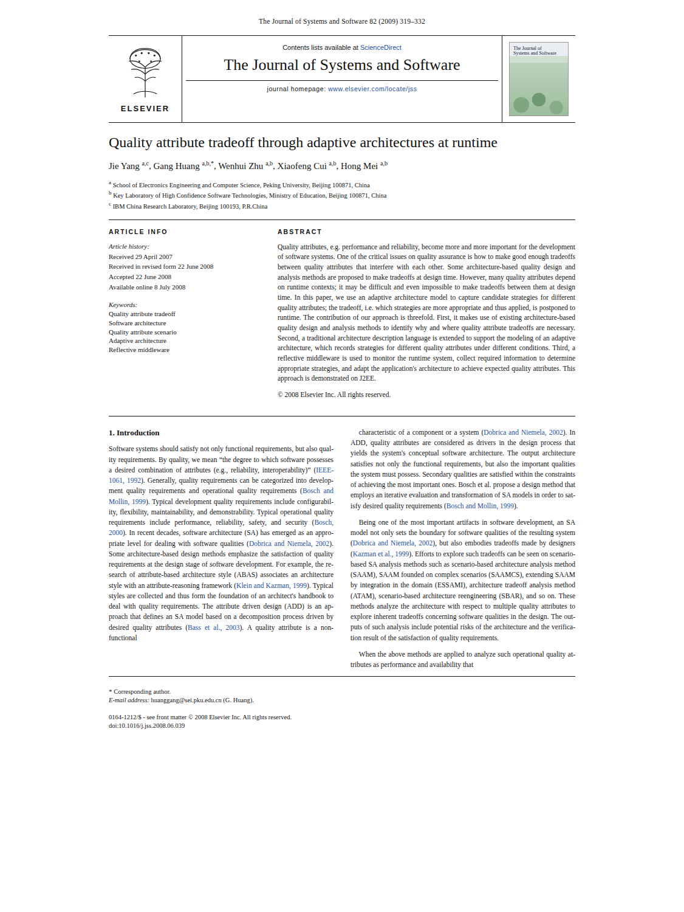The Journal of Systems and Software 82 (2009) 319–332
ELSEVIER
Contents lists available at ScienceDirect
The Journal of Systems and Software
journal homepage: www.elsevier.com/locate/jss
The Journal of
Systems and Software
Quality attribute tradeoff through adaptive architectures at runtime
Jie Yang a,c, Gang Huang a,b,*, Wenhui Zhu a,b, Xiaofeng Cui a,b, Hong Mei a,b
a School of Electronics Engineering and Computer Science, Peking University, Beijing 100871, China
b Key Laboratory of High Confidence Software Technologies, Ministry of Education, Beijing 100871, China
c IBM China Research Laboratory, Beijing 100193, P.R.China
Article info
Article history:
Received 29 April 2007
Received in revised form 22 June 2008
Accepted 22 June 2008
Available online 8 July 2008
Keywords:
Quality attribute tradeoff
Software architecture
Quality attribute scenario
Adaptive architecture
Reflective middleware
Abstract
Quality attributes, e.g. performance and reliability, become more and more important for the development of software systems. One of the critical issues on quality assurance is how to make good enough tradeoffs between quality attributes that interfere with each other. Some architecture-based quality design and analysis methods are proposed to make tradeoffs at design time. However, many quality attributes depend on runtime contexts; it may be difficult and even impossible to make tradeoffs between them at design time. In this paper, we use an adaptive architecture model to capture candidate strategies for different quality attributes; the tradeoff, i.e. which strategies are more appropriate and thus applied, is postponed to runtime. The contribution of our approach is threefold. First, it makes use of existing architecture-based quality design and analysis methods to identify why and where quality attribute tradeoffs are necessary. Second, a traditional architecture description language is extended to support the modeling of an adaptive architecture, which records strategies for different quality attributes under different conditions. Third, a reflective middleware is used to monitor the runtime system, collect required information to determine appropriate strategies, and adapt the application's architecture to achieve expected quality attributes. This approach is demonstrated on J2EE.
© 2008 Elsevier Inc. All rights reserved.
1. Introduction
Software systems should satisfy not only functional requirements, but also quality requirements. By quality, we mean “the degree to which software possesses a desired combination of attributes (e.g., reliability, interoperability)” (IEEE-1061, 1992). Generally, quality requirements can be categorized into development quality requirements and operational quality requirements (Bosch and Mollin, 1999). Typical development quality requirements include configurability, flexibility, maintainability, and demonstrability. Typical operational quality requirements include performance, reliability, safety, and security (Bosch, 2000). In recent decades, software architecture (SA) has emerged as an appropriate level for dealing with software qualities (Dobrica and Niemela, 2002). Some architecture-based design methods emphasize the satisfaction of quality requirements at the design stage of software development. For example, the research of attribute-based architecture style (ABAS) associates an architecture style with an attribute-reasoning framework (Klein and Kazman, 1999). Typical styles are collected and thus form the foundation of an architect's handbook to deal with quality requirements. The attribute driven design (ADD) is an approach that defines an SA model based on a decomposition process driven by desired quality attributes (Bass et al., 2003). A quality attribute is a non-functional
characteristic of a component or a system (Dobrica and Niemela, 2002). In ADD, quality attributes are considered as drivers in the design process that yields the system's conceptual software architecture. The output architecture satisfies not only the functional requirements, but also the important qualities the system must possess. Secondary qualities are satisfied within the constraints of achieving the most important ones. Bosch et al. propose a design method that employs an iterative evaluation and transformation of SA models in order to satisfy desired quality requirements (Bosch and Mollin, 1999).
Being one of the most important artifacts in software development, an SA model not only sets the boundary for software qualities of the resulting system (Dobrica and Niemela, 2002), but also embodies tradeoffs made by designers (Kazman et al., 1999). Efforts to explore such tradeoffs can be seen on scenario-based SA analysis methods such as scenario-based architecture analysis method (SAAM), SAAM founded on complex scenarios (SAAMCS), extending SAAM by integration in the domain (ESSAMI), architecture tradeoff analysis method (ATAM), scenario-based architecture reengineering (SBAR), and so on. These methods analyze the architecture with respect to multiple quality attributes to explore inherent tradeoffs concerning software qualities in the design. The outputs of such analysis include potential risks of the architecture and the verification result of the satisfaction of quality requirements.
When the above methods are applied to analyze such operational quality attributes as performance and availability that
* Corresponding author.
E-mail address: huanggang@sei.pku.edu.cn (G. Huang).
0164-1212/$ - see front matter © 2008 Elsevier Inc. All rights reserved. doi:10.1016/j.jss.2008.06.039